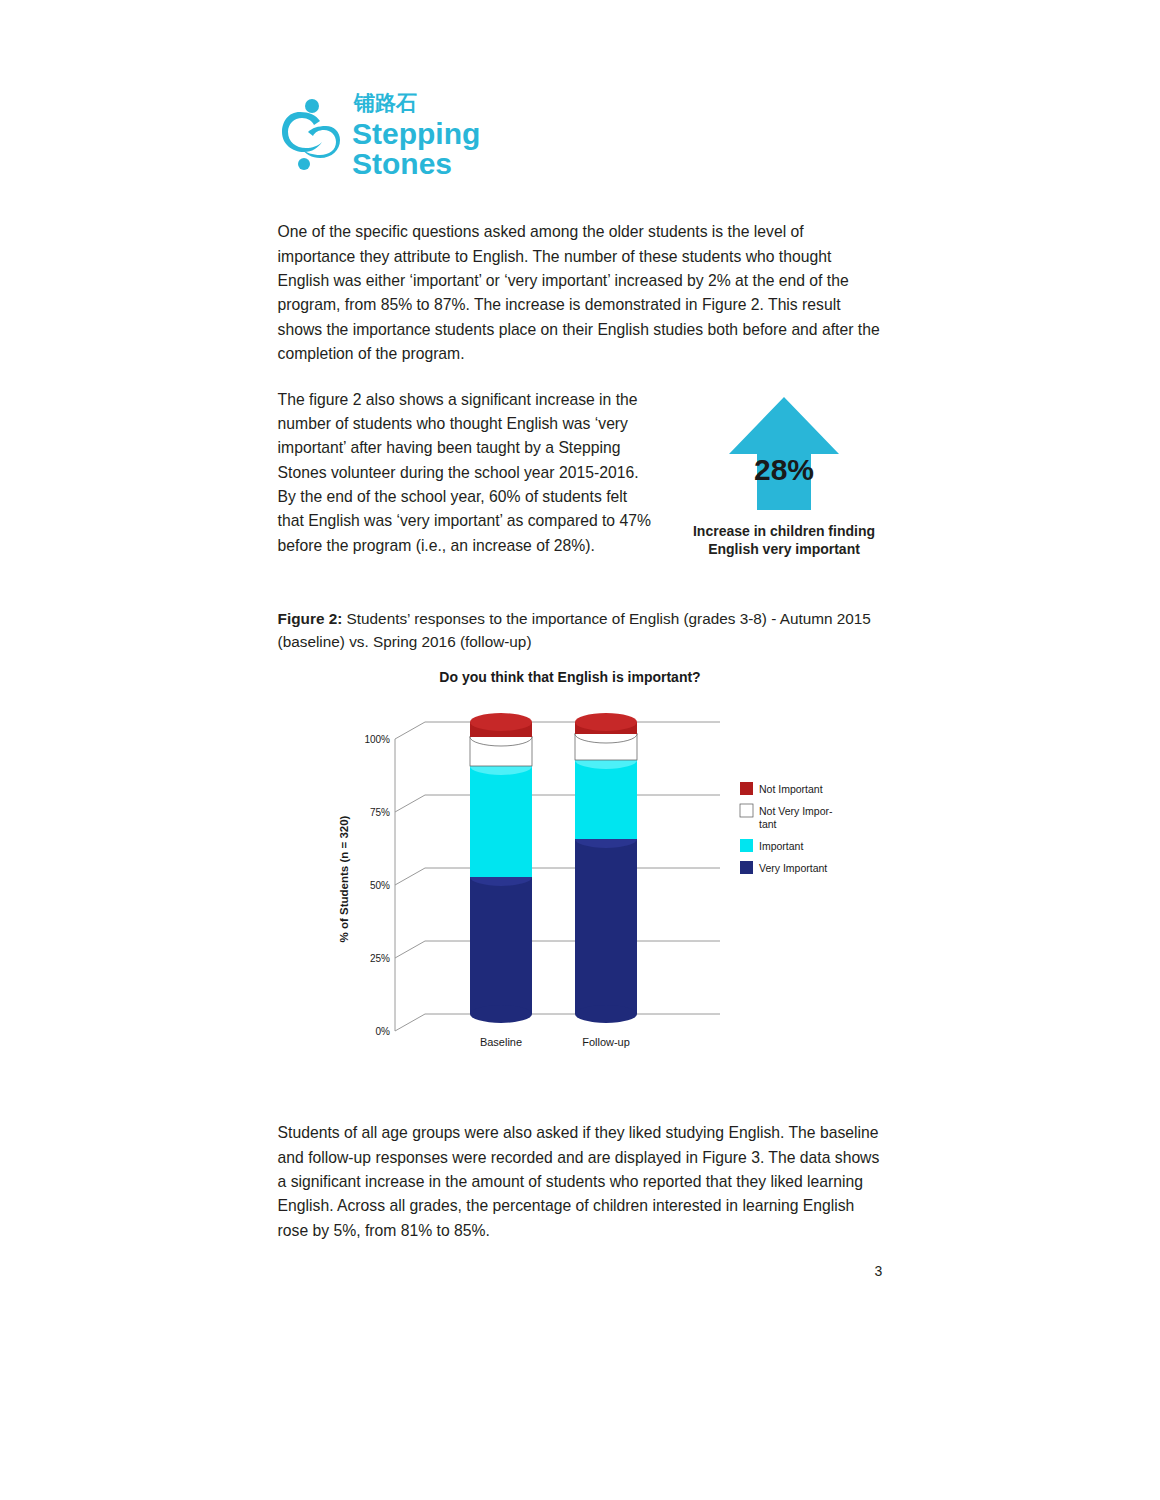铺路石 Stepping Stones
One of the specific questions asked among the older students is the level of importance they attribute to English. The number of these students who thought English was either ‘important’ or ‘very important’ increased by 2% at the end of the program, from 85% to 87%. The increase is demonstrated in Figure 2. This result shows the importance students place on their English studies both before and after the completion of the program.
28%
Increase in children finding English very important
The figure 2 also shows a significant increase in the number of students who thought English was ‘very important’ after having been taught by a Stepping Stones volunteer during the school year 2015-2016. By the end of the school year, 60% of students felt that English was ‘very important’ as compared to 47% before the program (i.e., an increase of 28%).
Figure 2: Students’ responses to the importance of English (grades 3-8) - Autumn 2015 (baseline) vs. Spring 2016 (follow-up)
Do you think that English is important? % of Students (n = 320) 100% 75% 50% 25% 0% Baseline Follow-up Not Important Not Very Impor- tant Important Very Important
Students of all age groups were also asked if they liked studying English. The baseline and follow-up responses were recorded and are displayed in Figure 3. The data shows a significant increase in the amount of students who reported that they liked learning English. Across all grades, the percentage of children interested in learning English rose by 5%, from 81% to 85%.
3